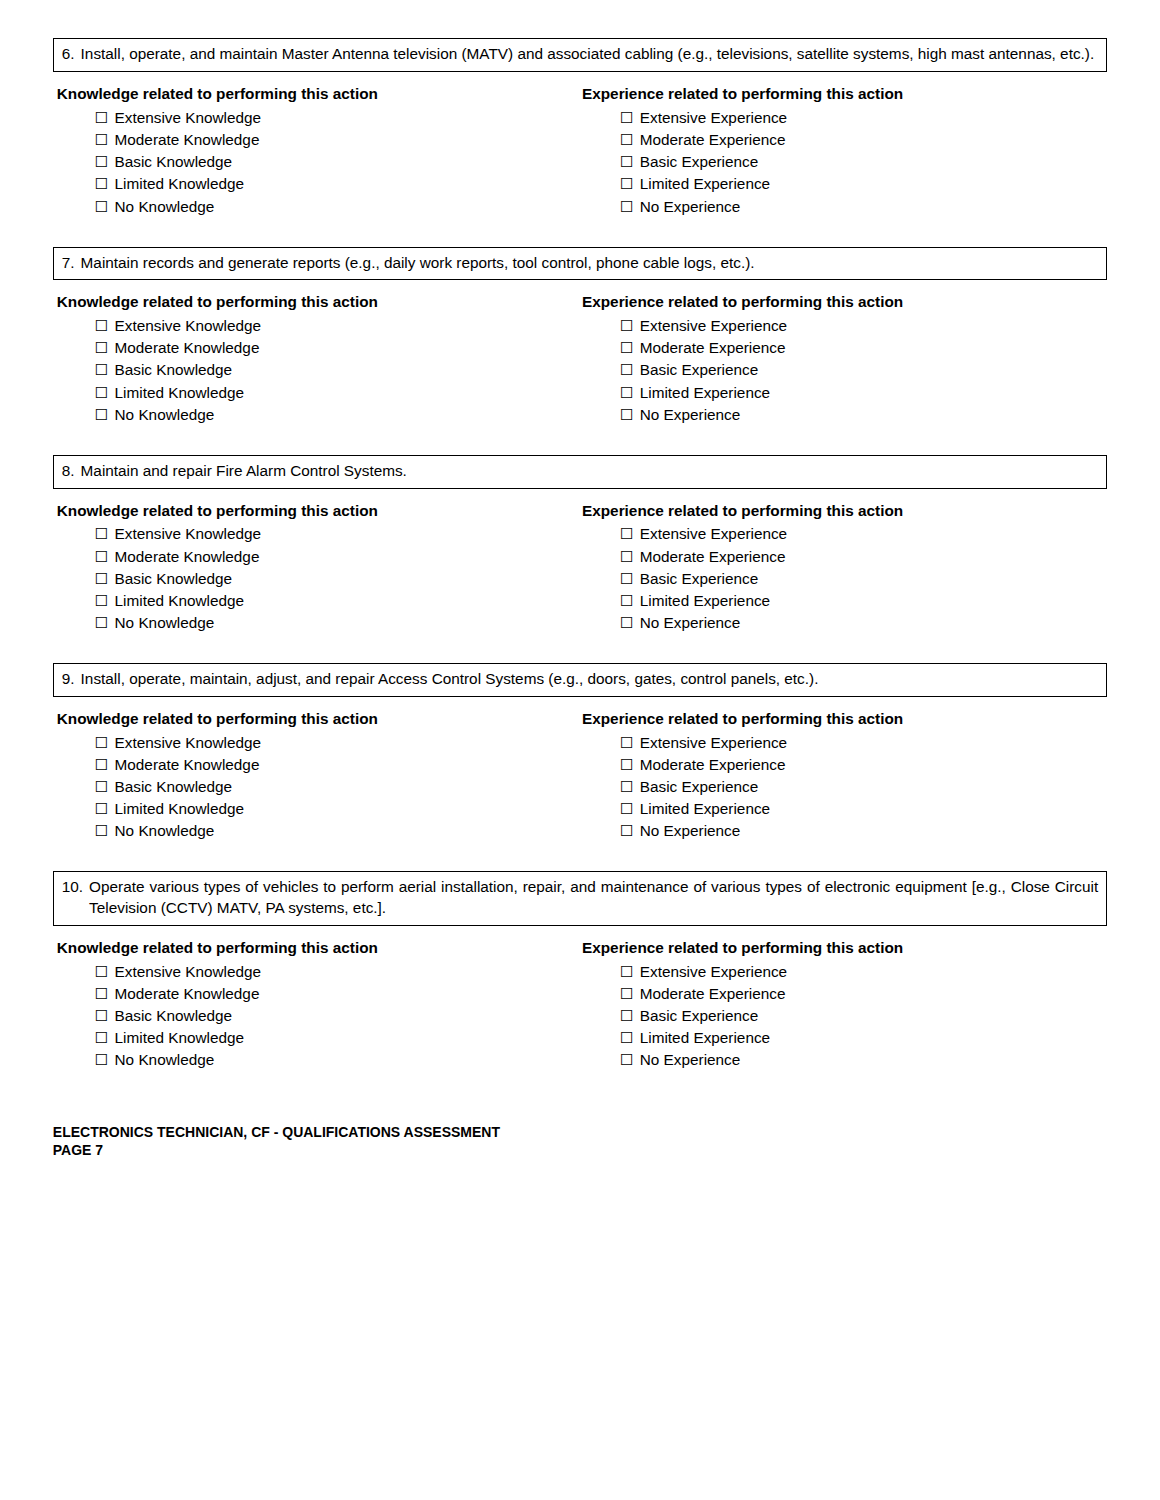6. Install, operate, and maintain Master Antenna television (MATV) and associated cabling (e.g., televisions, satellite systems, high mast antennas, etc.).
Knowledge related to performing this action
☐Extensive Knowledge
☐Moderate Knowledge
☐Basic Knowledge
☐Limited Knowledge
☐No Knowledge
Experience related to performing this action
☐Extensive Experience
☐Moderate Experience
☐Basic Experience
☐Limited Experience
☐No Experience
7. Maintain records and generate reports (e.g., daily work reports, tool control, phone cable logs, etc.).
Knowledge related to performing this action
☐Extensive Knowledge
☐Moderate Knowledge
☐Basic Knowledge
☐Limited Knowledge
☐No Knowledge
Experience related to performing this action
☐Extensive Experience
☐Moderate Experience
☐Basic Experience
☐Limited Experience
☐No Experience
8. Maintain and repair Fire Alarm Control Systems.
Knowledge related to performing this action
☐Extensive Knowledge
☐Moderate Knowledge
☐Basic Knowledge
☐Limited Knowledge
☐No Knowledge
Experience related to performing this action
☐Extensive Experience
☐Moderate Experience
☐Basic Experience
☐Limited Experience
☐No Experience
9. Install, operate, maintain, adjust, and repair Access Control Systems (e.g., doors, gates, control panels, etc.).
Knowledge related to performing this action
☐Extensive Knowledge
☐Moderate Knowledge
☐Basic Knowledge
☐Limited Knowledge
☐No Knowledge
Experience related to performing this action
☐Extensive Experience
☐Moderate Experience
☐Basic Experience
☐Limited Experience
☐No Experience
10. Operate various types of vehicles to perform aerial installation, repair, and maintenance of various types of electronic equipment [e.g., Close Circuit Television (CCTV) MATV, PA systems, etc.].
Knowledge related to performing this action
☐Extensive Knowledge
☐Moderate Knowledge
☐Basic Knowledge
☐Limited Knowledge
☐No Knowledge
Experience related to performing this action
☐Extensive Experience
☐Moderate Experience
☐Basic Experience
☐Limited Experience
☐No Experience
ELECTRONICS TECHNICIAN, CF - QUALIFICATIONS ASSESSMENT
PAGE 7